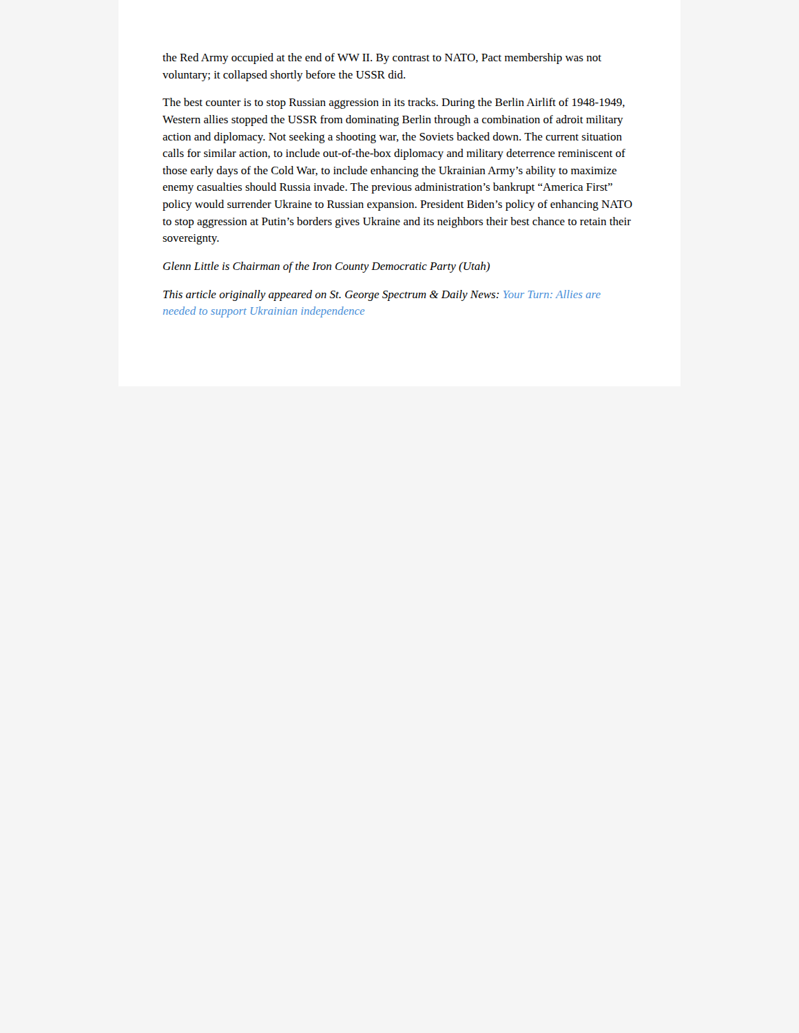the Red Army occupied at the end of WW II. By contrast to NATO, Pact membership was not voluntary; it collapsed shortly before the USSR did.
The best counter is to stop Russian aggression in its tracks. During the Berlin Airlift of 1948-1949, Western allies stopped the USSR from dominating Berlin through a combination of adroit military action and diplomacy. Not seeking a shooting war, the Soviets backed down. The current situation calls for similar action, to include out-of-the-box diplomacy and military deterrence reminiscent of those early days of the Cold War, to include enhancing the Ukrainian Army’s ability to maximize enemy casualties should Russia invade. The previous administration’s bankrupt “America First” policy would surrender Ukraine to Russian expansion. President Biden’s policy of enhancing NATO to stop aggression at Putin’s borders gives Ukraine and its neighbors their best chance to retain their sovereignty.
Glenn Little is Chairman of the Iron County Democratic Party (Utah)
This article originally appeared on St. George Spectrum & Daily News: Your Turn: Allies are needed to support Ukrainian independence